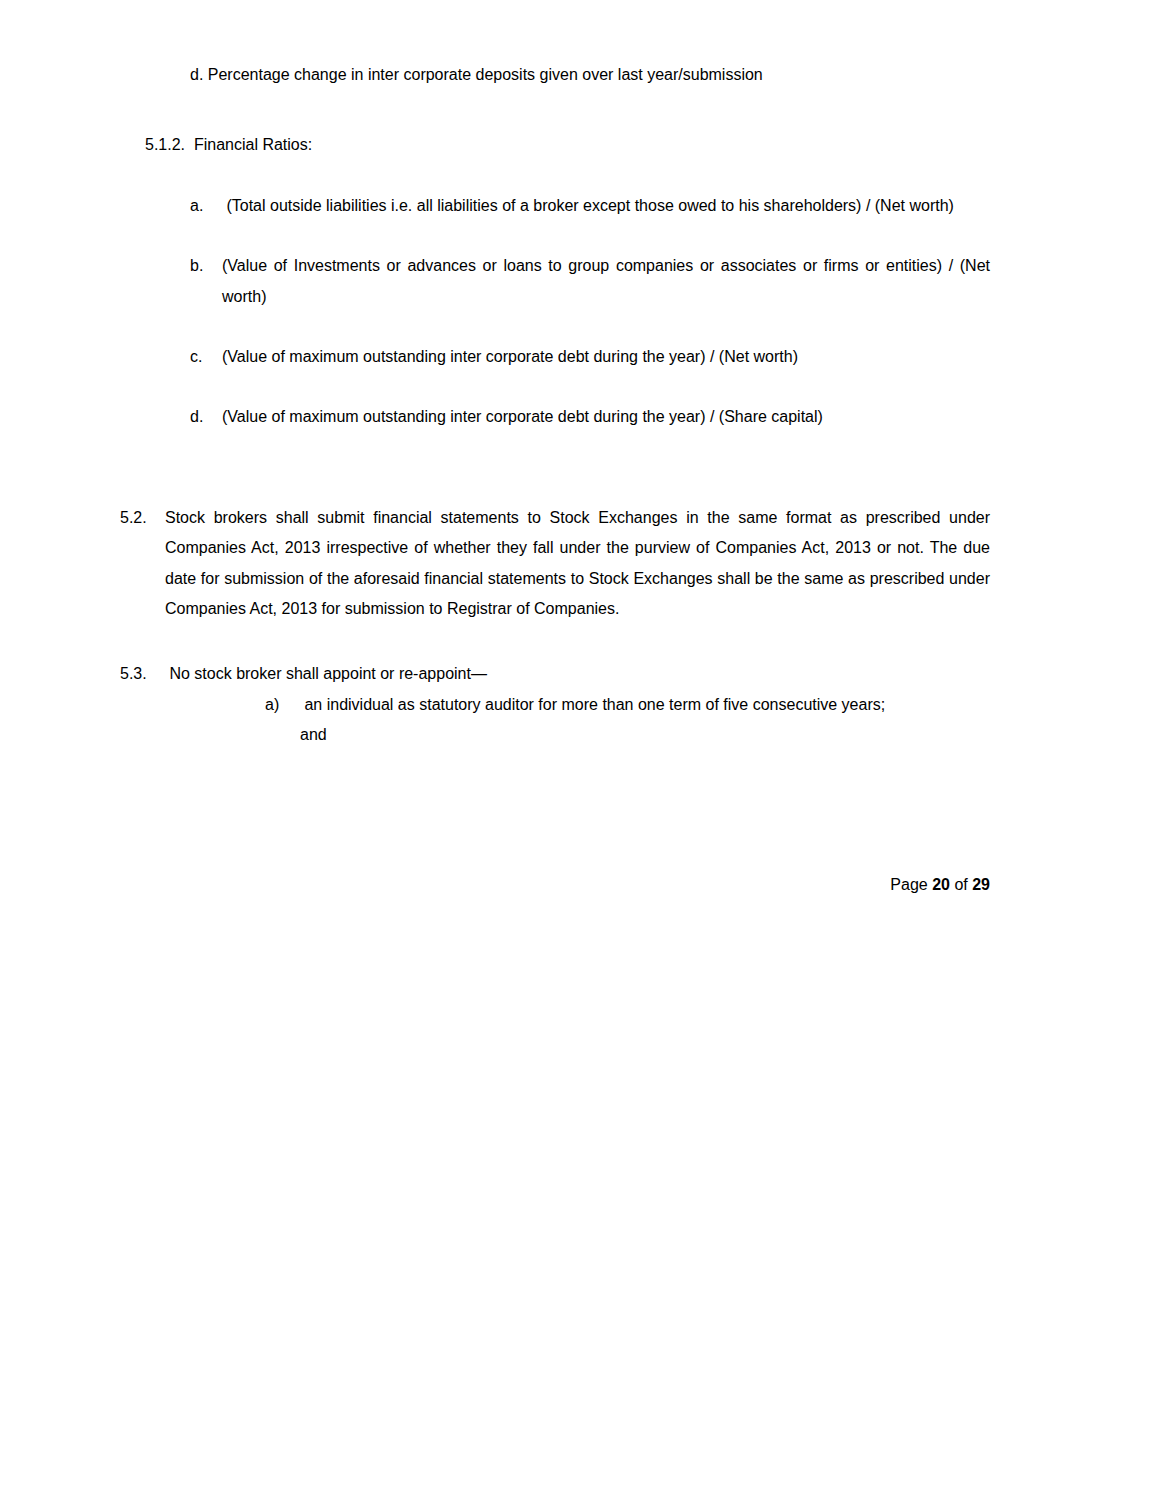d. Percentage change in inter corporate deposits given over last year/submission
5.1.2. Financial Ratios:
a. (Total outside liabilities i.e. all liabilities of a broker except those owed to his shareholders) / (Net worth)
b.(Value of Investments or advances or loans to group companies or associates or firms or entities) / (Net worth)
c.(Value of maximum outstanding inter corporate debt during the year) / (Net worth)
d.(Value of maximum outstanding inter corporate debt during the year) / (Share capital)
5.2. Stock brokers shall submit financial statements to Stock Exchanges in the same format as prescribed under Companies Act, 2013 irrespective of whether they fall under the purview of Companies Act, 2013 or not. The due date for submission of the aforesaid financial statements to Stock Exchanges shall be the same as prescribed under Companies Act, 2013 for submission to Registrar of Companies.
5.3. No stock broker shall appoint or re-appoint—
a) an individual as statutory auditor for more than one term of five consecutive years;
and
Page 20 of 29